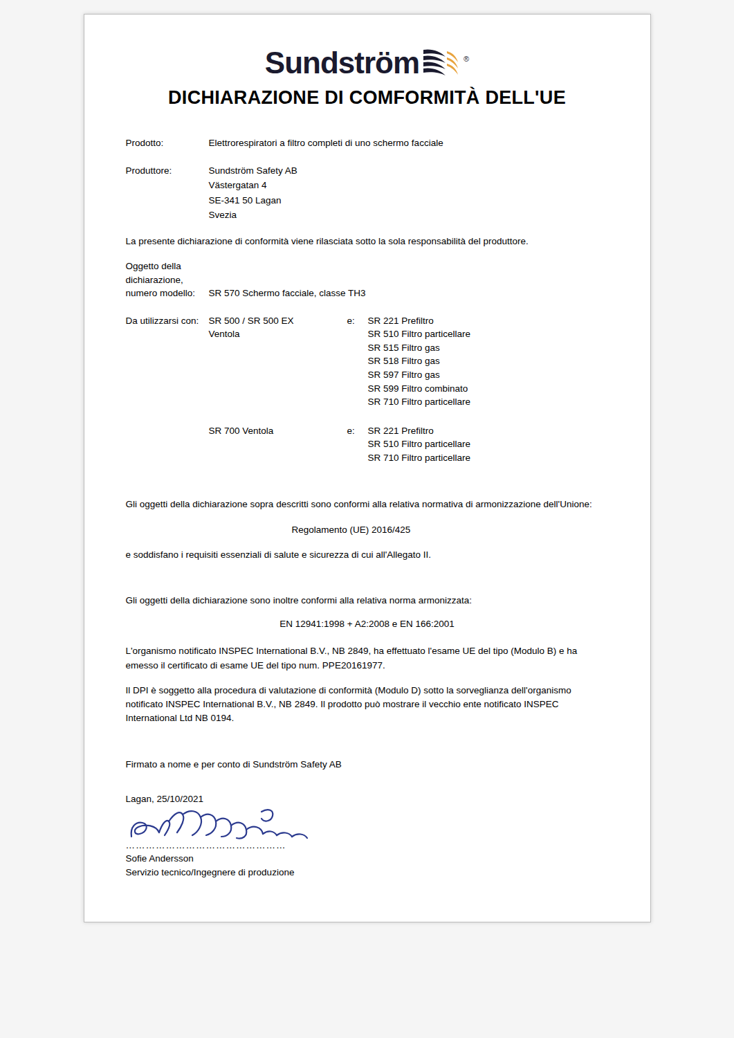Sundström ®
DICHIARAZIONE DI COMFORMITÀ DELL'UE
| Prodotto: | Elettrorespiratori a filtro completi di uno schermo facciale |
| Produttore: | Sundström Safety AB |
| | Västergatan 4 |
| | SE-341 50 Lagan |
| | Svezia |
La presente dichiarazione di conformità viene rilasciata sotto la sola responsabilità del produttore.
| Oggetto della dichiarazione, numero modello: | SR 570 Schermo facciale, classe TH3 |
| Da utilizzarsi con: | SR 500 / SR 500 EX Ventola | e: | SR 221 Prefiltro SR 510 Filtro particellare SR 515 Filtro gas SR 518 Filtro gas SR 597 Filtro gas SR 599 Filtro combinato SR 710 Filtro particellare |
| | SR 700 Ventola | e: | SR 221 Prefiltro SR 510 Filtro particellare SR 710 Filtro particellare |
Gli oggetti della dichiarazione sopra descritti sono conformi alla relativa normativa di armonizzazione dell'Unione:
Regolamento (UE) 2016/425
e soddisfano i requisiti essenziali di salute e sicurezza di cui all'Allegato II.
Gli oggetti della dichiarazione sono inoltre conformi alla relativa norma armonizzata:
EN 12941:1998 + A2:2008 e EN 166:2001
L'organismo notificato INSPEC International B.V., NB 2849, ha effettuato l'esame UE del tipo (Modulo B) e ha emesso il certificato di esame UE del tipo num. PPE20161977.
Il DPI è soggetto alla procedura di valutazione di conformità (Modulo D) sotto la sorveglianza dell'organismo notificato INSPEC International B.V., NB 2849. Il prodotto può mostrare il vecchio ente notificato INSPEC International Ltd NB 0194.
Firmato a nome e per conto di Sundström Safety AB
Lagan, 25/10/2021
…………………………………………
Sofie Andersson
Servizio tecnico/Ingegnere di produzione